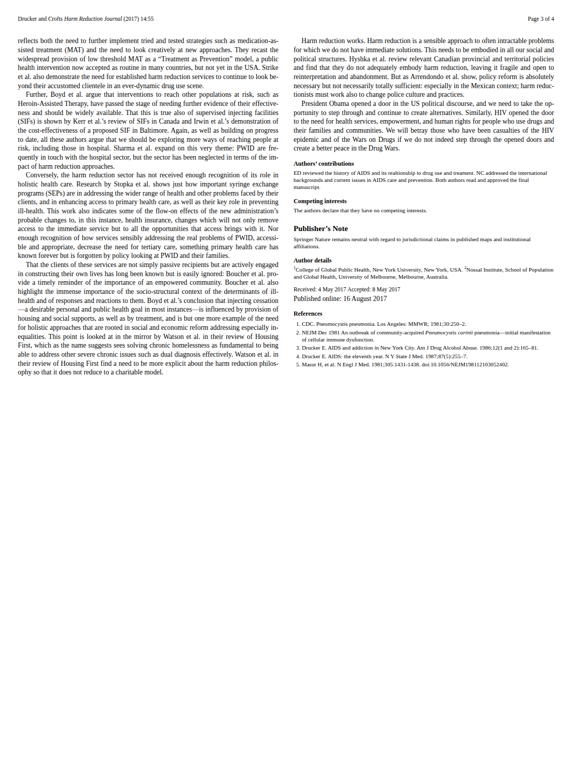Drucker and Crofts Harm Reduction Journal (2017) 14:55 Page 3 of 4
reflects both the need to further implement tried and tested strategies such as medication-assisted treatment (MAT) and the need to look creatively at new approaches. They recast the widespread provision of low threshold MAT as a “Treatment as Prevention” model, a public health intervention now accepted as routine in many countries, but not yet in the USA. Strike et al. also demonstrate the need for established harm reduction services to continue to look beyond their accustomed clientele in an ever-dynamic drug use scene.
Further, Boyd et al. argue that interventions to reach other populations at risk, such as Heroin-Assisted Therapy, have passed the stage of needing further evidence of their effectiveness and should be widely available. That this is true also of supervised injecting facilities (SIFs) is shown by Kerr et al.’s review of SIFs in Canada and Irwin et al.’s demonstration of the cost-effectiveness of a proposed SIF in Baltimore. Again, as well as building on progress to date, all these authors argue that we should be exploring more ways of reaching people at risk, including those in hospital. Sharma et al. expand on this very theme: PWID are frequently in touch with the hospital sector, but the sector has been neglected in terms of the impact of harm reduction approaches.
Conversely, the harm reduction sector has not received enough recognition of its role in holistic health care. Research by Stopka et al. shows just how important syringe exchange programs (SEPs) are in addressing the wider range of health and other problems faced by their clients, and in enhancing access to primary health care, as well as their key role in preventing ill-health. This work also indicates some of the flow-on effects of the new administration’s probable changes to, in this instance, health insurance, changes which will not only remove access to the immediate service but to all the opportunities that access brings with it. Nor enough recognition of how services sensibly addressing the real problems of PWID, accessible and appropriate, decrease the need for tertiary care, something primary health care has known forever but is forgotten by policy looking at PWID and their families.
That the clients of these services are not simply passive recipients but are actively engaged in constructing their own lives has long been known but is easily ignored: Boucher et al. provide a timely reminder of the importance of an empowered community. Boucher et al. also highlight the immense importance of the socio-structural context of the determinants of ill-health and of responses and reactions to them. Boyd et al.’s conclusion that injecting cessation—a desirable personal and public health goal in most instances—is influenced by provision of housing and social supports, as well as by treatment, and is but one more example of the need for holistic approaches that are rooted in social and economic reform addressing especially inequalities. This point is looked at in the mirror by Watson et al. in their review of Housing First, which as the name suggests sees solving chronic homelessness as fundamental to being able to address other severe chronic issues such as dual diagnosis effectively. Watson et al. in their review of Housing First find a need to be more explicit about the harm reduction philosophy so that it does not reduce to a charitable model.
Harm reduction works. Harm reduction is a sensible approach to often intractable problems for which we do not have immediate solutions. This needs to be embodied in all our social and political structures. Hyshka et al. review relevant Canadian provincial and territorial policies and find that they do not adequately embody harm reduction, leaving it fragile and open to reinterpretation and abandonment. But as Arrendondo et al. show, policy reform is absolutely necessary but not necessarily totally sufficient: especially in the Mexican context; harm reductionists must work also to change police culture and practices.
President Obama opened a door in the US political discourse, and we need to take the opportunity to step through and continue to create alternatives. Similarly, HIV opened the door to the need for health services, empowerment, and human rights for people who use drugs and their families and communities. We will betray those who have been casualties of the HIV epidemic and of the Wars on Drugs if we do not indeed step through the opened doors and create a better peace in the Drug Wars.
Authors’ contributions
ED reviewed the history of AIDS and its realtionship to drug use and treament. NC addressed the international backgrounds and current issues in AIDS care and prevention. Both authors read and approved the final manuscript.
Competing interests
The authors declare that they have no competing interests.
Publisher’s Note
Springer Nature remains neutral with regard to jurisdictional claims in published maps and institutional affiliations.
Author details
1College of Global Public Health, New York University, New York, USA. 2Nossal Institute, School of Population and Global Health, University of Melbourne, Melbourne, Australia.
Received: 4 May 2017 Accepted: 8 May 2017
Published online: 16 August 2017
References
CDC. Pneumocystis pneumonia. Los Angeles: MMWR; 1981;30:250–2.
NEJM Dec 1981 An outbreak of community-acquired Pneumocystis carinii pneumonia—initial manifestation of cellular immune dysfunction.
Drucker E. AIDS and addiction in New York City. Am J Drug Alcohol Abuse. 1986;12(1 and 2):165–81.
Drucker E. AIDS: the eleventh year. N Y State J Med. 1987;87(5):255–7.
Masur H, et al. N Engl J Med. 1981;305:1431-1438. doi:10.1056/NEJM198112103052402.